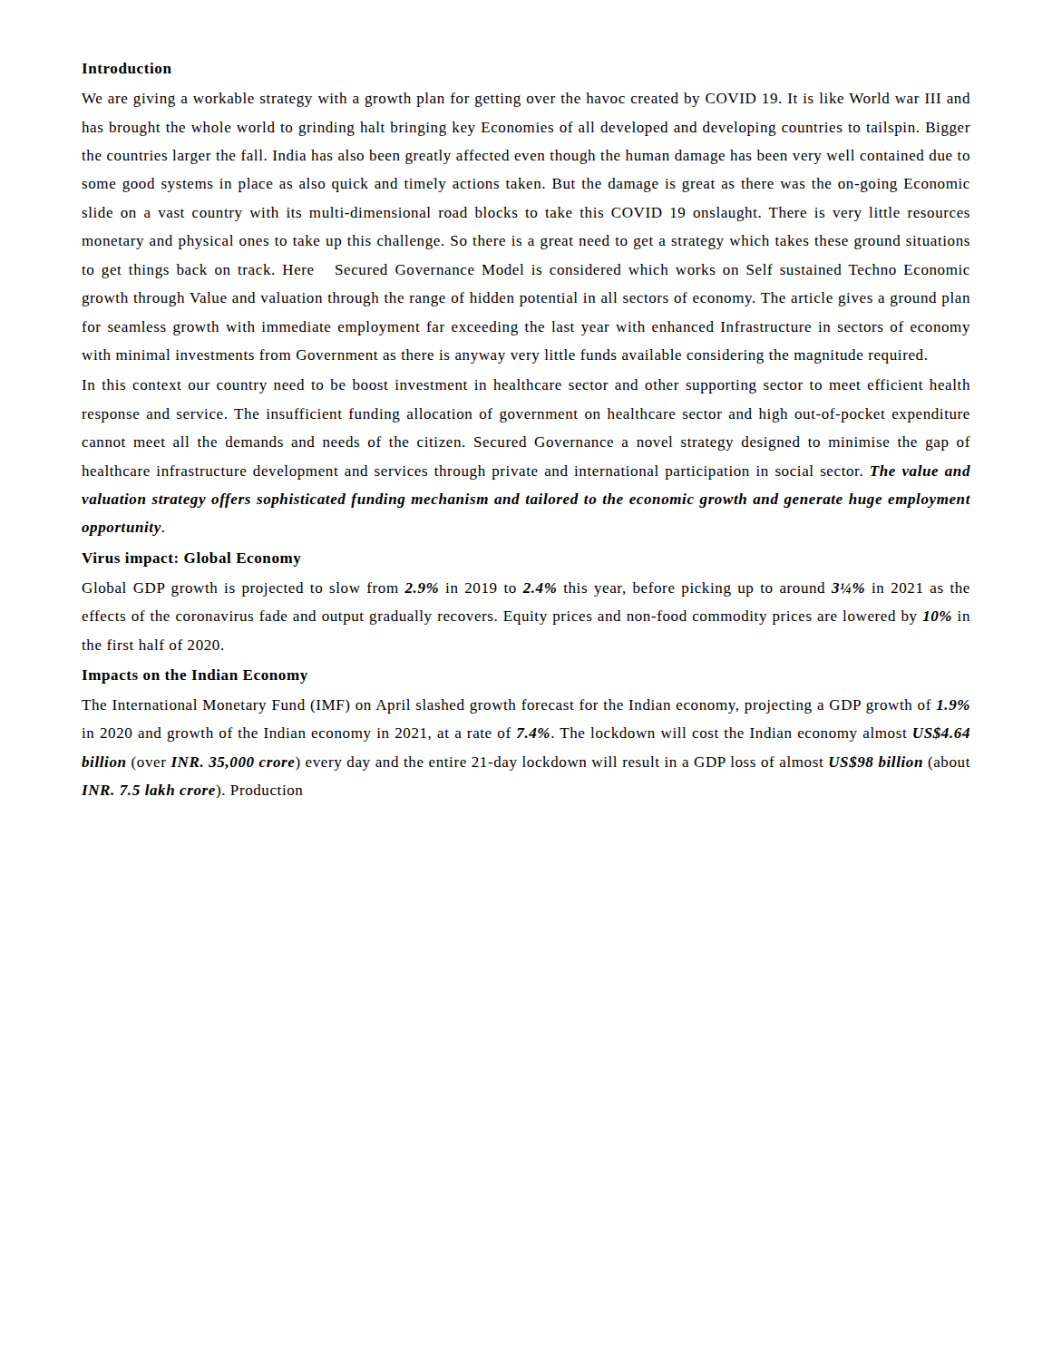Introduction
We are giving a workable strategy with a growth plan for getting over the havoc created by COVID 19. It is like World war III and has brought the whole world to grinding halt bringing key Economies of all developed and developing countries to tailspin. Bigger the countries larger the fall. India has also been greatly affected even though the human damage has been very well contained due to some good systems in place as also quick and timely actions taken. But the damage is great as there was the on-going Economic slide on a vast country with its multi-dimensional road blocks to take this COVID 19 onslaught. There is very little resources monetary and physical ones to take up this challenge. So there is a great need to get a strategy which takes these ground situations to get things back on track. Here Secured Governance Model is considered which works on Self sustained Techno Economic growth through Value and valuation through the range of hidden potential in all sectors of economy. The article gives a ground plan for seamless growth with immediate employment far exceeding the last year with enhanced Infrastructure in sectors of economy with minimal investments from Government as there is anyway very little funds available considering the magnitude required.
In this context our country need to be boost investment in healthcare sector and other supporting sector to meet efficient health response and service. The insufficient funding allocation of government on healthcare sector and high out-of-pocket expenditure cannot meet all the demands and needs of the citizen. Secured Governance a novel strategy designed to minimise the gap of healthcare infrastructure development and services through private and international participation in social sector. The value and valuation strategy offers sophisticated funding mechanism and tailored to the economic growth and generate huge employment opportunity.
Virus impact: Global Economy
Global GDP growth is projected to slow from 2.9% in 2019 to 2.4% this year, before picking up to around 3¼% in 2021 as the effects of the coronavirus fade and output gradually recovers. Equity prices and non-food commodity prices are lowered by 10% in the first half of 2020.
Impacts on the Indian Economy
The International Monetary Fund (IMF) on April slashed growth forecast for the Indian economy, projecting a GDP growth of 1.9% in 2020 and growth of the Indian economy in 2021, at a rate of 7.4%. The lockdown will cost the Indian economy almost US$4.64 billion (over INR. 35,000 crore) every day and the entire 21-day lockdown will result in a GDP loss of almost US$98 billion (about INR. 7.5 lakh crore). Production